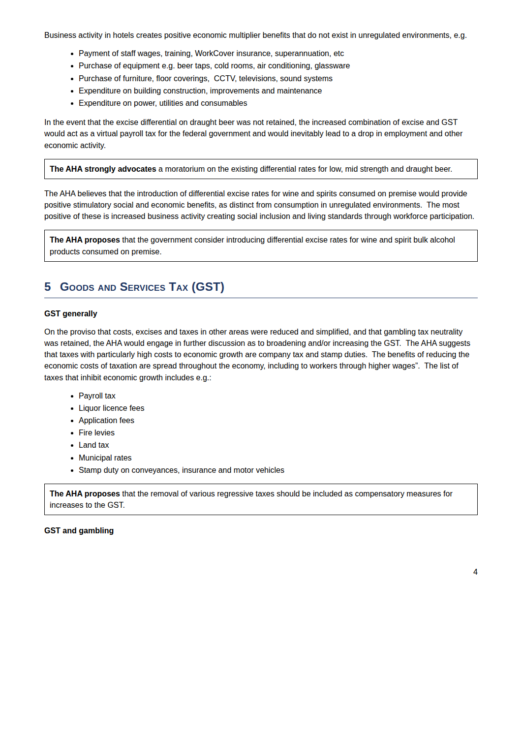Business activity in hotels creates positive economic multiplier benefits that do not exist in unregulated environments, e.g.
Payment of staff wages, training, WorkCover insurance, superannuation, etc
Purchase of equipment e.g. beer taps, cold rooms, air conditioning, glassware
Purchase of furniture, floor coverings, CCTV, televisions, sound systems
Expenditure on building construction, improvements and maintenance
Expenditure on power, utilities and consumables
In the event that the excise differential on draught beer was not retained, the increased combination of excise and GST would act as a virtual payroll tax for the federal government and would inevitably lead to a drop in employment and other economic activity.
The AHA strongly advocates a moratorium on the existing differential rates for low, mid strength and draught beer.
The AHA believes that the introduction of differential excise rates for wine and spirits consumed on premise would provide positive stimulatory social and economic benefits, as distinct from consumption in unregulated environments. The most positive of these is increased business activity creating social inclusion and living standards through workforce participation.
The AHA proposes that the government consider introducing differential excise rates for wine and spirit bulk alcohol products consumed on premise.
5 Goods and Services Tax (GST)
GST generally
On the proviso that costs, excises and taxes in other areas were reduced and simplified, and that gambling tax neutrality was retained, the AHA would engage in further discussion as to broadening and/or increasing the GST. The AHA suggests that taxes with particularly high costs to economic growth are company tax and stamp duties. The benefits of reducing the economic costs of taxation are spread throughout the economy, including to workers through higher wages”. The list of taxes that inhibit economic growth includes e.g.:
Payroll tax
Liquor licence fees
Application fees
Fire levies
Land tax
Municipal rates
Stamp duty on conveyances, insurance and motor vehicles
The AHA proposes that the removal of various regressive taxes should be included as compensatory measures for increases to the GST.
GST and gambling
4